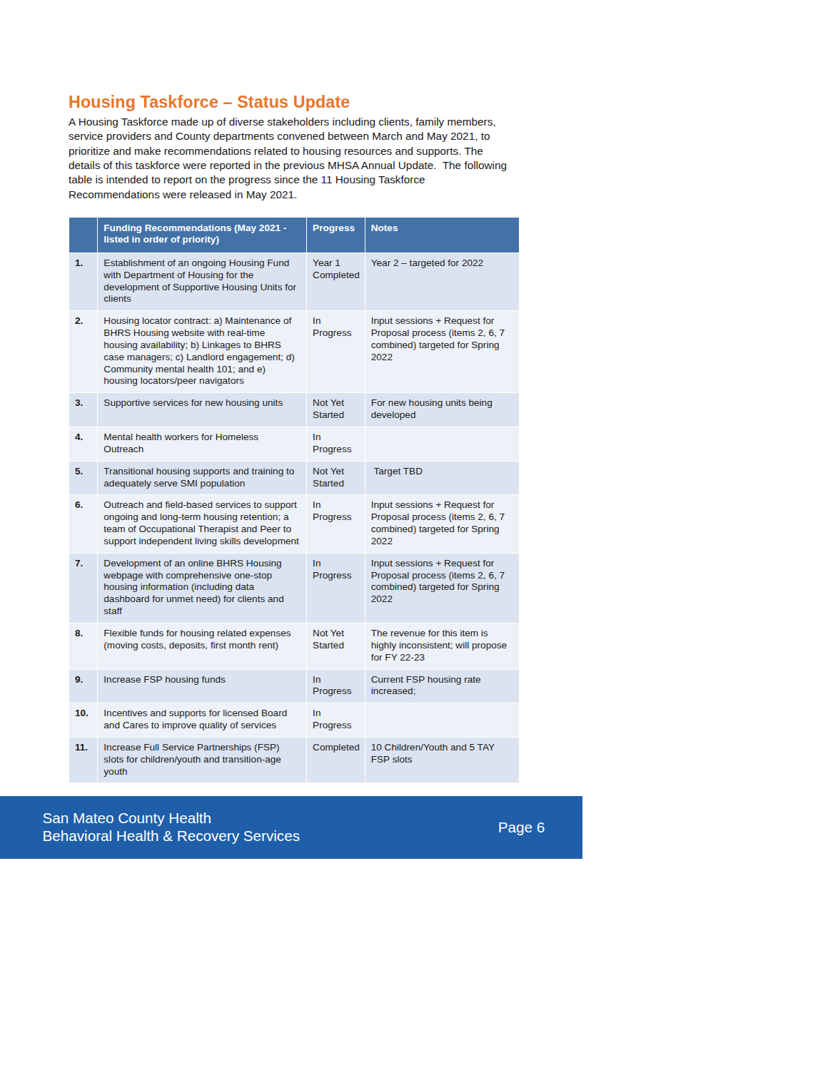Housing Taskforce – Status Update
A Housing Taskforce made up of diverse stakeholders including clients, family members, service providers and County departments convened between March and May 2021, to prioritize and make recommendations related to housing resources and supports. The details of this taskforce were reported in the previous MHSA Annual Update. The following table is intended to report on the progress since the 11 Housing Taskforce Recommendations were released in May 2021.
| | Funding Recommendations (May 2021 - listed in order of priority) | Progress | Notes |
| --- | --- | --- | --- |
| 1. | Establishment of an ongoing Housing Fund with Department of Housing for the development of Supportive Housing Units for clients | Year 1 Completed | Year 2 – targeted for 2022 |
| 2. | Housing locator contract: a) Maintenance of BHRS Housing website with real-time housing availability; b) Linkages to BHRS case managers; c) Landlord engagement; d) Community mental health 101; and e) housing locators/peer navigators | In Progress | Input sessions + Request for Proposal process (items 2, 6, 7 combined) targeted for Spring 2022 |
| 3. | Supportive services for new housing units | Not Yet Started | For new housing units being developed |
| 4. | Mental health workers for Homeless Outreach | In Progress | |
| 5. | Transitional housing supports and training to adequately serve SMI population | Not Yet Started | Target TBD |
| 6. | Outreach and field-based services to support ongoing and long-term housing retention; a team of Occupational Therapist and Peer to support independent living skills development | In Progress | Input sessions + Request for Proposal process (items 2, 6, 7 combined) targeted for Spring 2022 |
| 7. | Development of an online BHRS Housing webpage with comprehensive one-stop housing information (including data dashboard for unmet need) for clients and staff | In Progress | Input sessions + Request for Proposal process (items 2, 6, 7 combined) targeted for Spring 2022 |
| 8. | Flexible funds for housing related expenses (moving costs, deposits, first month rent) | Not Yet Started | The revenue for this item is highly inconsistent; will propose for FY 22-23 |
| 9. | Increase FSP housing funds | In Progress | Current FSP housing rate increased; |
| 10. | Incentives and supports for licensed Board and Cares to improve quality of services | In Progress | |
| 11. | Increase Full Service Partnerships (FSP) slots for children/youth and transition-age youth | Completed | 10 Children/Youth and 5 TAY FSP slots |
San Mateo County Health
Behavioral Health & Recovery Services
Page 6